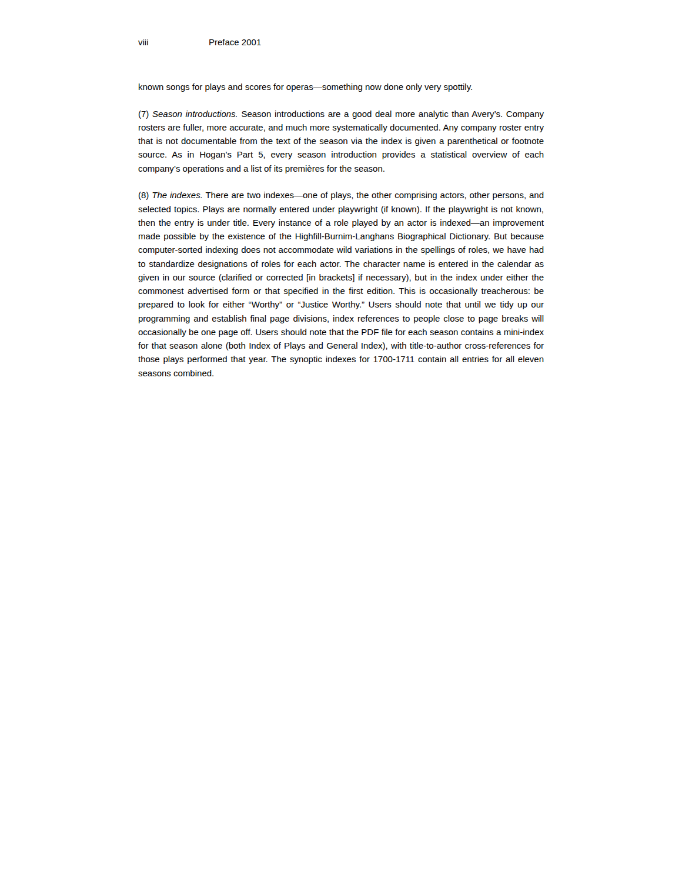viii
Preface 2001
known songs for plays and scores for operas—something now done only very spottily.
(7) Season introductions. Season introductions are a good deal more analytic than Avery’s. Company rosters are fuller, more accurate, and much more systematically documented. Any company roster entry that is not documentable from the text of the season via the index is given a parenthetical or footnote source. As in Hogan’s Part 5, every season introduction provides a statistical overview of each company’s operations and a list of its premières for the season.
(8) The indexes. There are two indexes—one of plays, the other comprising actors, other persons, and selected topics. Plays are normally entered under playwright (if known). If the playwright is not known, then the entry is under title. Every instance of a role played by an actor is indexed—an improvement made possible by the existence of the Highfill-Burnim-Langhans Biographical Dictionary. But because computer-sorted indexing does not accommodate wild variations in the spellings of roles, we have had to standardize designations of roles for each actor. The character name is entered in the calendar as given in our source (clarified or corrected [in brackets] if necessary), but in the index under either the commonest advertised form or that specified in the first edition. This is occasionally treacherous: be prepared to look for either “Worthy” or “Justice Worthy.” Users should note that until we tidy up our programming and establish final page divisions, index references to people close to page breaks will occasionally be one page off. Users should note that the PDF file for each season contains a mini-index for that season alone (both Index of Plays and General Index), with title-to-author cross-references for those plays performed that year. The synoptic indexes for 1700-1711 contain all entries for all eleven seasons combined.